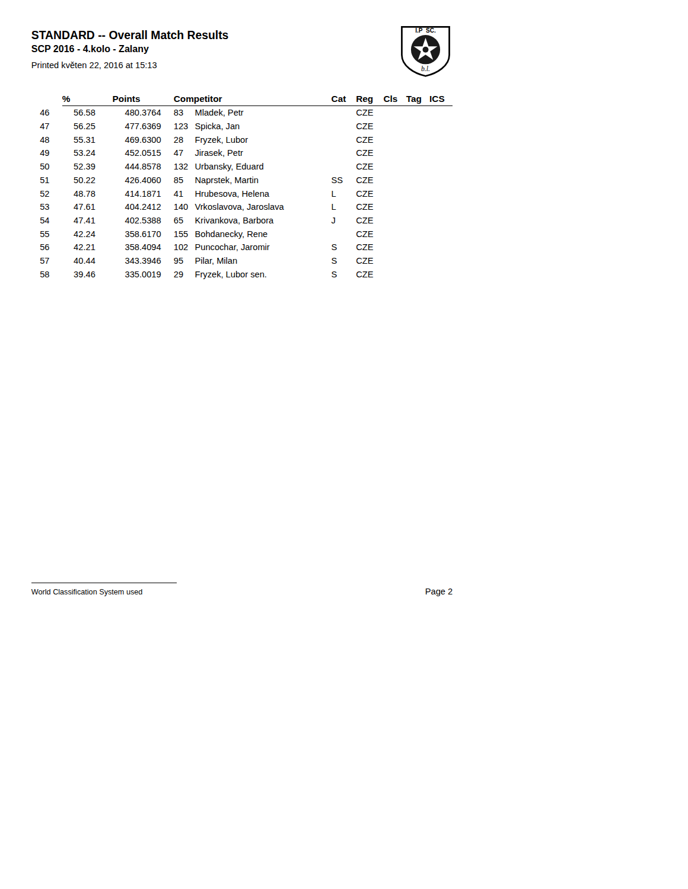I.P SC. b.l.
STANDARD -- Overall Match Results
SCP 2016 - 4.kolo - Zalany
Printed květen 22, 2016 at 15:13
| | % | Points | Competitor | Cat | Reg | Cls | Tag | ICS |
| --- | --- | --- | --- | --- | --- | --- | --- | --- |
| 46 | 56.58 | 480.3764 | 83 | Mladek, Petr | | CZE | | | |
| 47 | 56.25 | 477.6369 | 123 | Spicka, Jan | | CZE | | | |
| 48 | 55.31 | 469.6300 | 28 | Fryzek, Lubor | | CZE | | | |
| 49 | 53.24 | 452.0515 | 47 | Jirasek, Petr | | CZE | | | |
| 50 | 52.39 | 444.8578 | 132 | Urbansky, Eduard | | CZE | | | |
| 51 | 50.22 | 426.4060 | 85 | Naprstek, Martin | SS | CZE | | | |
| 52 | 48.78 | 414.1871 | 41 | Hrubesova, Helena | L | CZE | | | |
| 53 | 47.61 | 404.2412 | 140 | Vrkoslavova, Jaroslava | L | CZE | | | |
| 54 | 47.41 | 402.5388 | 65 | Krivankova, Barbora | J | CZE | | | |
| 55 | 42.24 | 358.6170 | 155 | Bohdanecky, Rene | | CZE | | | |
| 56 | 42.21 | 358.4094 | 102 | Puncochar, Jaromir | S | CZE | | | |
| 57 | 40.44 | 343.3946 | 95 | Pilar, Milan | S | CZE | | | |
| 58 | 39.46 | 335.0019 | 29 | Fryzek, Lubor sen. | S | CZE | | | |
World Classification System used
Page 2